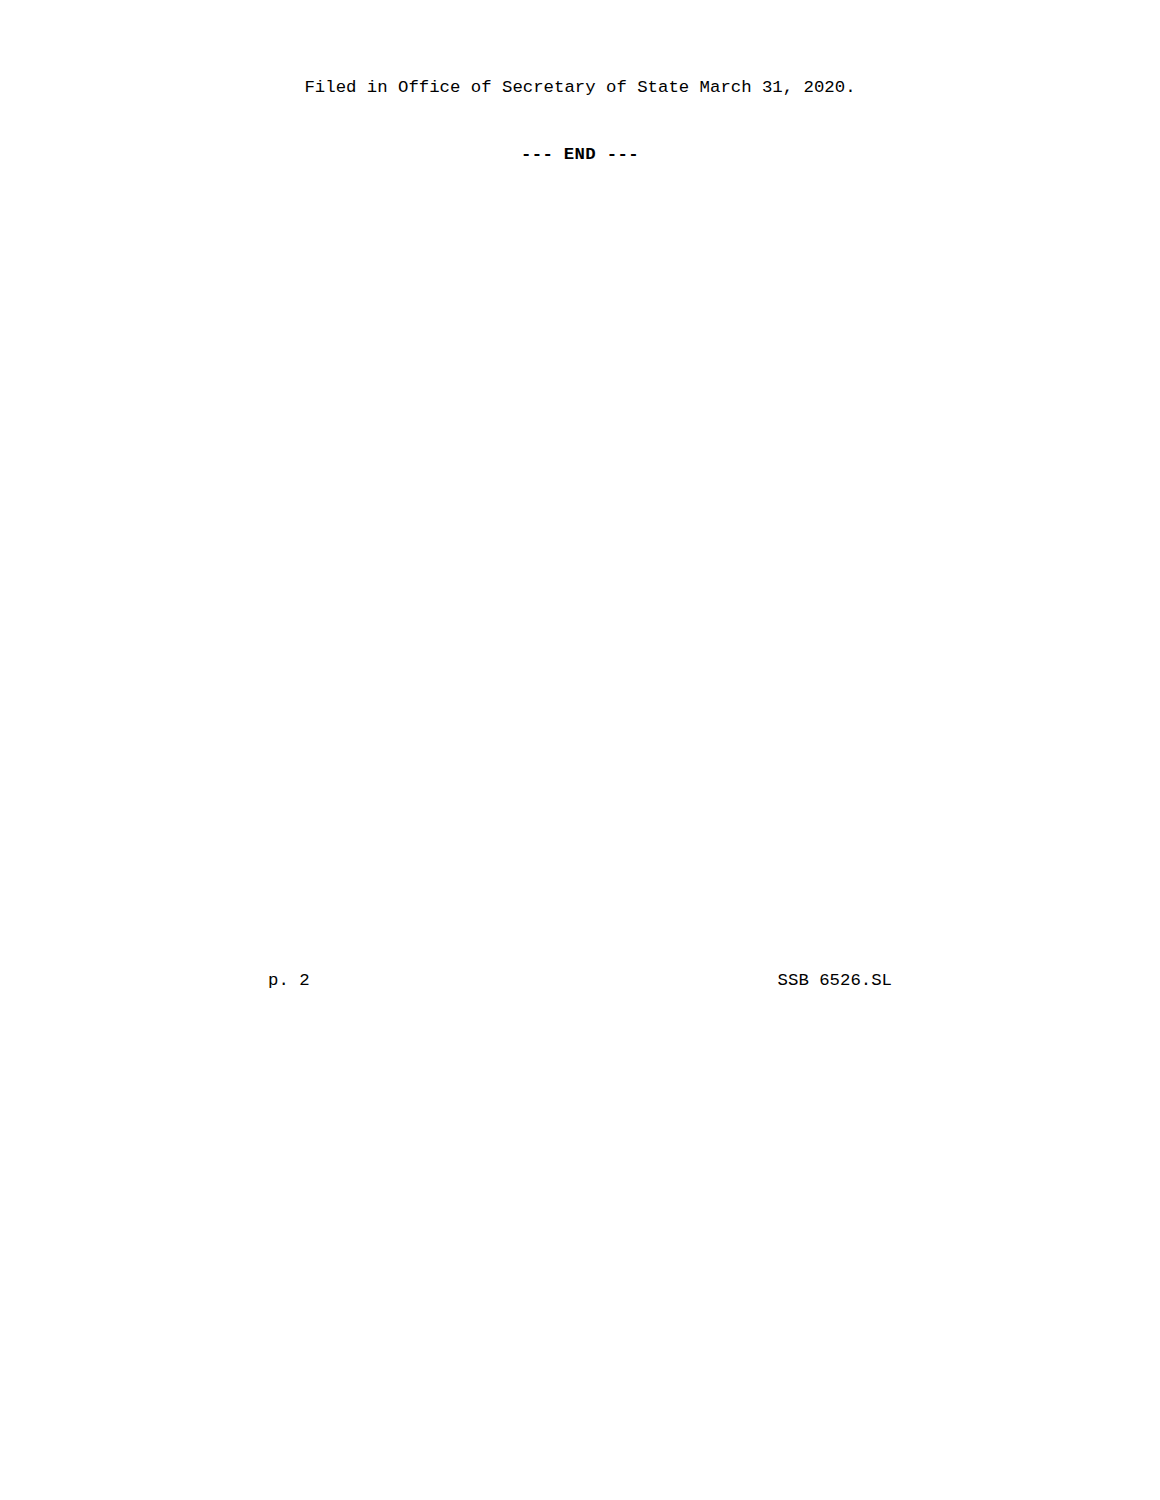Filed in Office of Secretary of State March 31, 2020.
--- END ---
p. 2
SSB 6526.SL